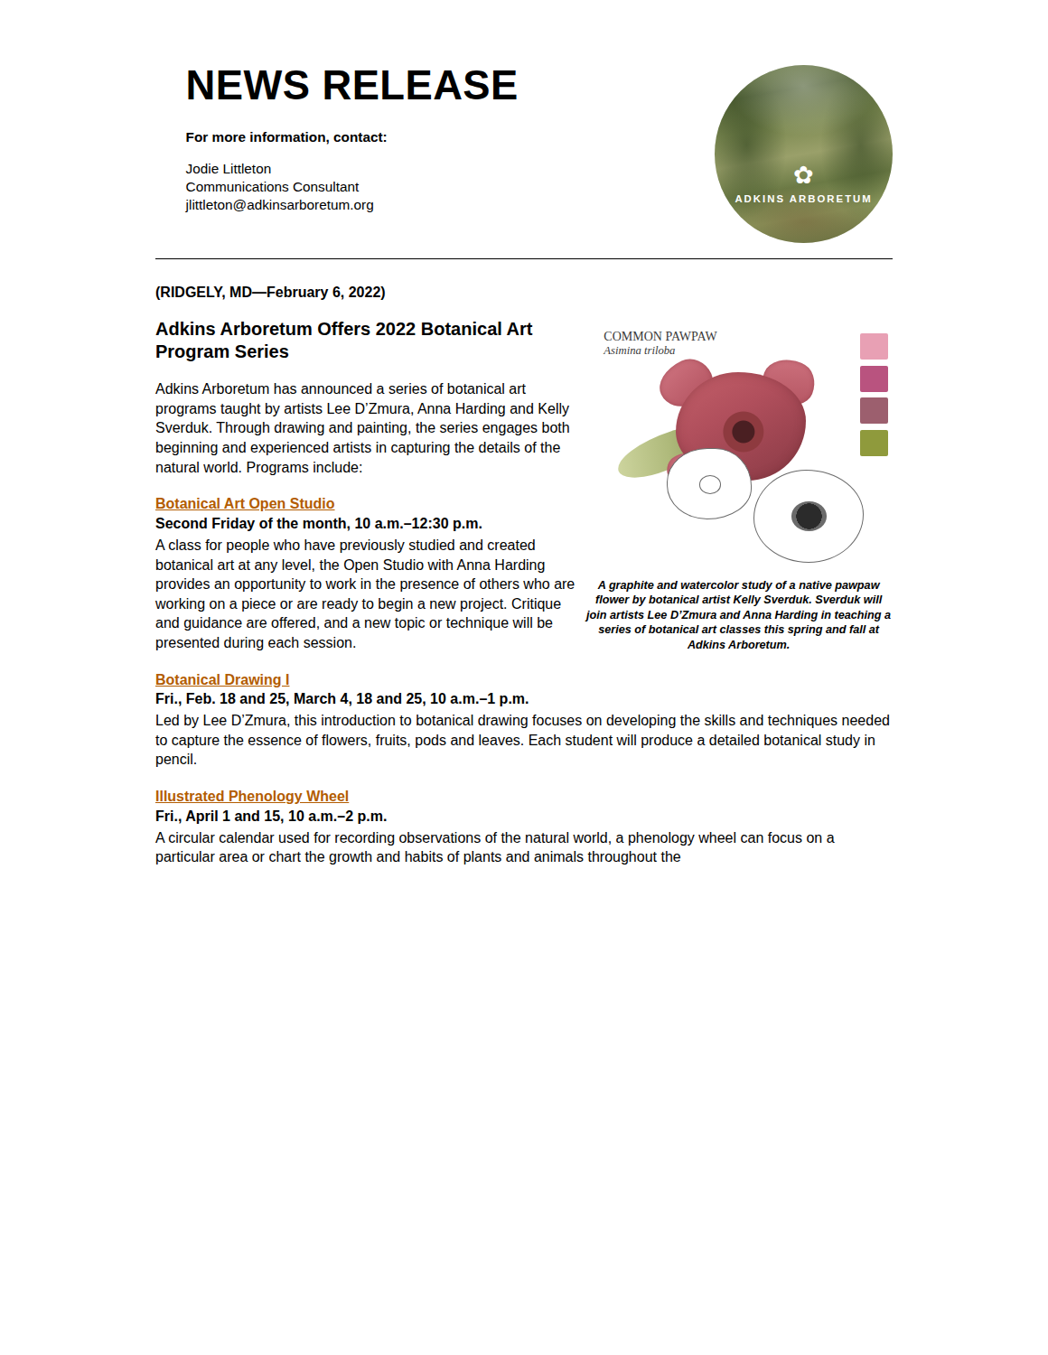NEWS RELEASE
For more information, contact:
Jodie Littleton
Communications Consultant
jlittleton@adkinsarboretum.org
✿
ADKINS ARBORETUM
(RIDGELY, MD—February 6, 2022)
COMMON PAWPAWAsimina triloba
A graphite and watercolor study of a native pawpaw flower by botanical artist Kelly Sverduk. Sverduk will join artists Lee D’Zmura and Anna Harding in teaching a series of botanical art classes this spring and fall at Adkins Arboretum.
Adkins Arboretum Offers 2022 Botanical Art Program Series
Adkins Arboretum has announced a series of botanical art programs taught by artists Lee D’Zmura, Anna Harding and Kelly Sverduk. Through drawing and painting, the series engages both beginning and experienced artists in capturing the details of the natural world. Programs include:
Botanical Art Open Studio
Second Friday of the month, 10 a.m.–12:30 p.m.
A class for people who have previously studied and created botanical art at any level, the Open Studio with Anna Harding provides an opportunity to work in the presence of others who are working on a piece or are ready to begin a new project. Critique and guidance are offered, and a new topic or technique will be presented during each session.
Botanical Drawing I
Fri., Feb. 18 and 25, March 4, 18 and 25, 10 a.m.–1 p.m.
Led by Lee D’Zmura, this introduction to botanical drawing focuses on developing the skills and techniques needed to capture the essence of flowers, fruits, pods and leaves. Each student will produce a detailed botanical study in pencil.
Illustrated Phenology Wheel
Fri., April 1 and 15, 10 a.m.–2 p.m.
A circular calendar used for recording observations of the natural world, a phenology wheel can focus on a particular area or chart the growth and habits of plants and animals throughout the